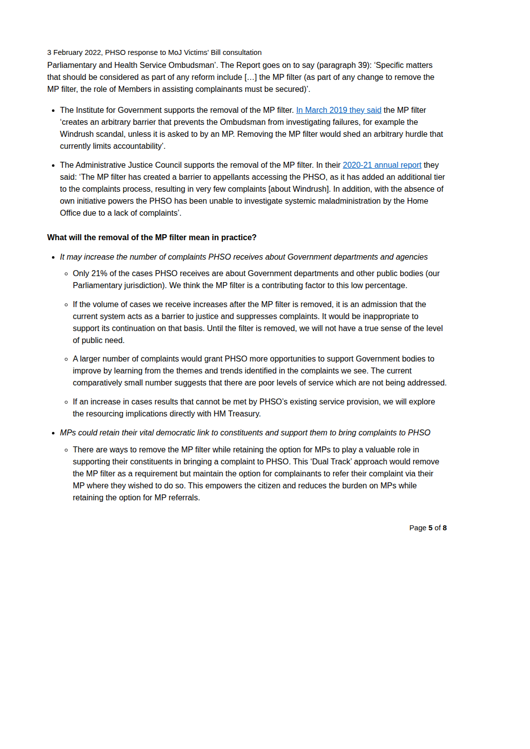3 February 2022, PHSO response to MoJ Victims' Bill consultation
Parliamentary and Health Service Ombudsman’. The Report goes on to say (paragraph 39): ‘Specific matters that should be considered as part of any reform include […] the MP filter (as part of any change to remove the MP filter, the role of Members in assisting complainants must be secured)’.
The Institute for Government supports the removal of the MP filter. In March 2019 they said the MP filter ‘creates an arbitrary barrier that prevents the Ombudsman from investigating failures, for example the Windrush scandal, unless it is asked to by an MP. Removing the MP filter would shed an arbitrary hurdle that currently limits accountability’.
The Administrative Justice Council supports the removal of the MP filter. In their 2020-21 annual report they said: ‘The MP filter has created a barrier to appellants accessing the PHSO, as it has added an additional tier to the complaints process, resulting in very few complaints [about Windrush]. In addition, with the absence of own initiative powers the PHSO has been unable to investigate systemic maladministration by the Home Office due to a lack of complaints’.
What will the removal of the MP filter mean in practice?
It may increase the number of complaints PHSO receives about Government departments and agencies
Only 21% of the cases PHSO receives are about Government departments and other public bodies (our Parliamentary jurisdiction). We think the MP filter is a contributing factor to this low percentage.
If the volume of cases we receive increases after the MP filter is removed, it is an admission that the current system acts as a barrier to justice and suppresses complaints. It would be inappropriate to support its continuation on that basis. Until the filter is removed, we will not have a true sense of the level of public need.
A larger number of complaints would grant PHSO more opportunities to support Government bodies to improve by learning from the themes and trends identified in the complaints we see. The current comparatively small number suggests that there are poor levels of service which are not being addressed.
If an increase in cases results that cannot be met by PHSO’s existing service provision, we will explore the resourcing implications directly with HM Treasury.
MPs could retain their vital democratic link to constituents and support them to bring complaints to PHSO
There are ways to remove the MP filter while retaining the option for MPs to play a valuable role in supporting their constituents in bringing a complaint to PHSO. This ‘Dual Track’ approach would remove the MP filter as a requirement but maintain the option for complainants to refer their complaint via their MP where they wished to do so. This empowers the citizen and reduces the burden on MPs while retaining the option for MP referrals.
Page 5 of 8